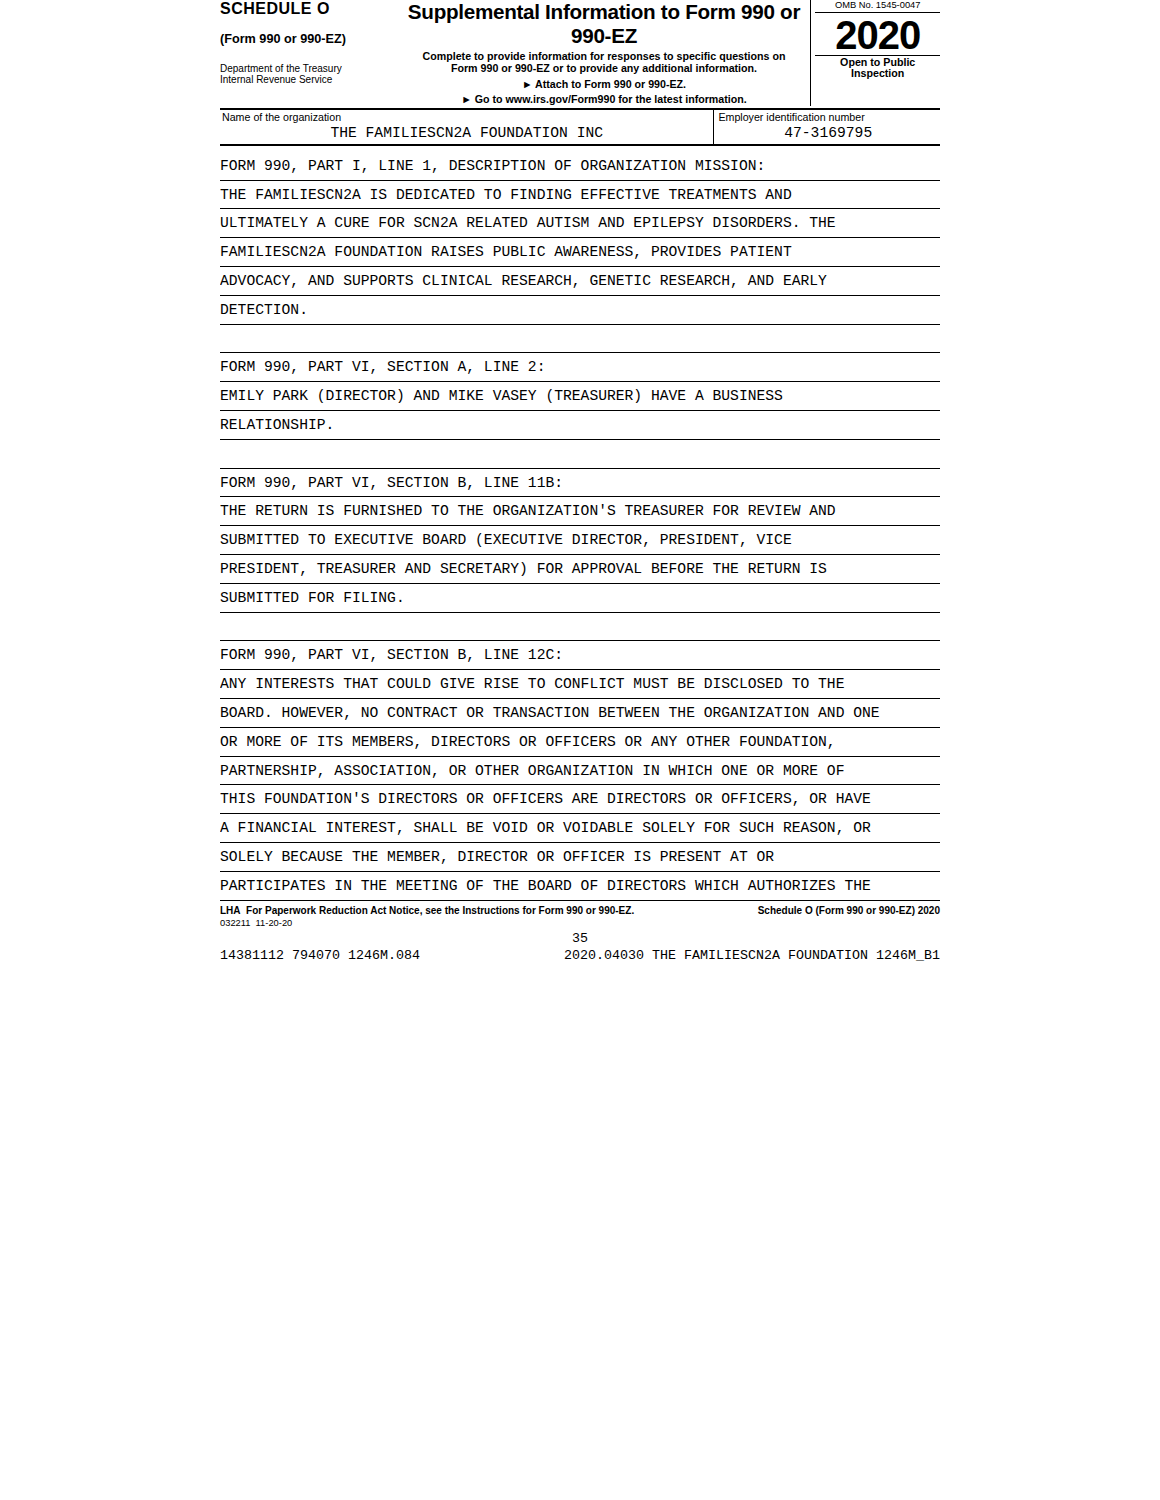SCHEDULE O
(Form 990 or 990-EZ)
Department of the Treasury
Internal Revenue Service
Supplemental Information to Form 990 or 990-EZ
Complete to provide information for responses to specific questions on
Form 990 or 990-EZ or to provide any additional information.
► Attach to Form 990 or 990-EZ.
► Go to www.irs.gov/Form990 for the latest information.
OMB No. 1545-0047
2020
Open to Public
Inspection
Name of the organization
THE FAMILIESCN2A FOUNDATION INC
Employer identification number
47-3169795
FORM 990, PART I, LINE 1, DESCRIPTION OF ORGANIZATION MISSION:
THE FAMILIESCN2A IS DEDICATED TO FINDING EFFECTIVE TREATMENTS AND
ULTIMATELY A CURE FOR SCN2A RELATED AUTISM AND EPILEPSY DISORDERS. THE
FAMILIESCN2A FOUNDATION RAISES PUBLIC AWARENESS, PROVIDES PATIENT
ADVOCACY, AND SUPPORTS CLINICAL RESEARCH, GENETIC RESEARCH, AND EARLY
DETECTION.
FORM 990, PART VI, SECTION A, LINE 2:
EMILY PARK (DIRECTOR) AND MIKE VASEY (TREASURER) HAVE A BUSINESS
RELATIONSHIP.
FORM 990, PART VI, SECTION B, LINE 11B:
THE RETURN IS FURNISHED TO THE ORGANIZATION'S TREASURER FOR REVIEW AND
SUBMITTED TO EXECUTIVE BOARD (EXECUTIVE DIRECTOR, PRESIDENT, VICE
PRESIDENT, TREASURER AND SECRETARY) FOR APPROVAL BEFORE THE RETURN IS
SUBMITTED FOR FILING.
FORM 990, PART VI, SECTION B, LINE 12C:
ANY INTERESTS THAT COULD GIVE RISE TO CONFLICT MUST BE DISCLOSED TO THE
BOARD. HOWEVER, NO CONTRACT OR TRANSACTION BETWEEN THE ORGANIZATION AND ONE
OR MORE OF ITS MEMBERS, DIRECTORS OR OFFICERS OR ANY OTHER FOUNDATION,
PARTNERSHIP, ASSOCIATION, OR OTHER ORGANIZATION IN WHICH ONE OR MORE OF
THIS FOUNDATION'S DIRECTORS OR OFFICERS ARE DIRECTORS OR OFFICERS, OR HAVE
A FINANCIAL INTEREST, SHALL BE VOID OR VOIDABLE SOLELY FOR SUCH REASON, OR
SOLELY BECAUSE THE MEMBER, DIRECTOR OR OFFICER IS PRESENT AT OR
PARTICIPATES IN THE MEETING OF THE BOARD OF DIRECTORS WHICH AUTHORIZES THE
LHA For Paperwork Reduction Act Notice, see the Instructions for Form 990 or 990-EZ.
Schedule O (Form 990 or 990-EZ) 2020
032211 11-20-20
35
14381112 794070 1246M.084
2020.04030 THE FAMILIESCN2A FOUNDATION 1246M_B1